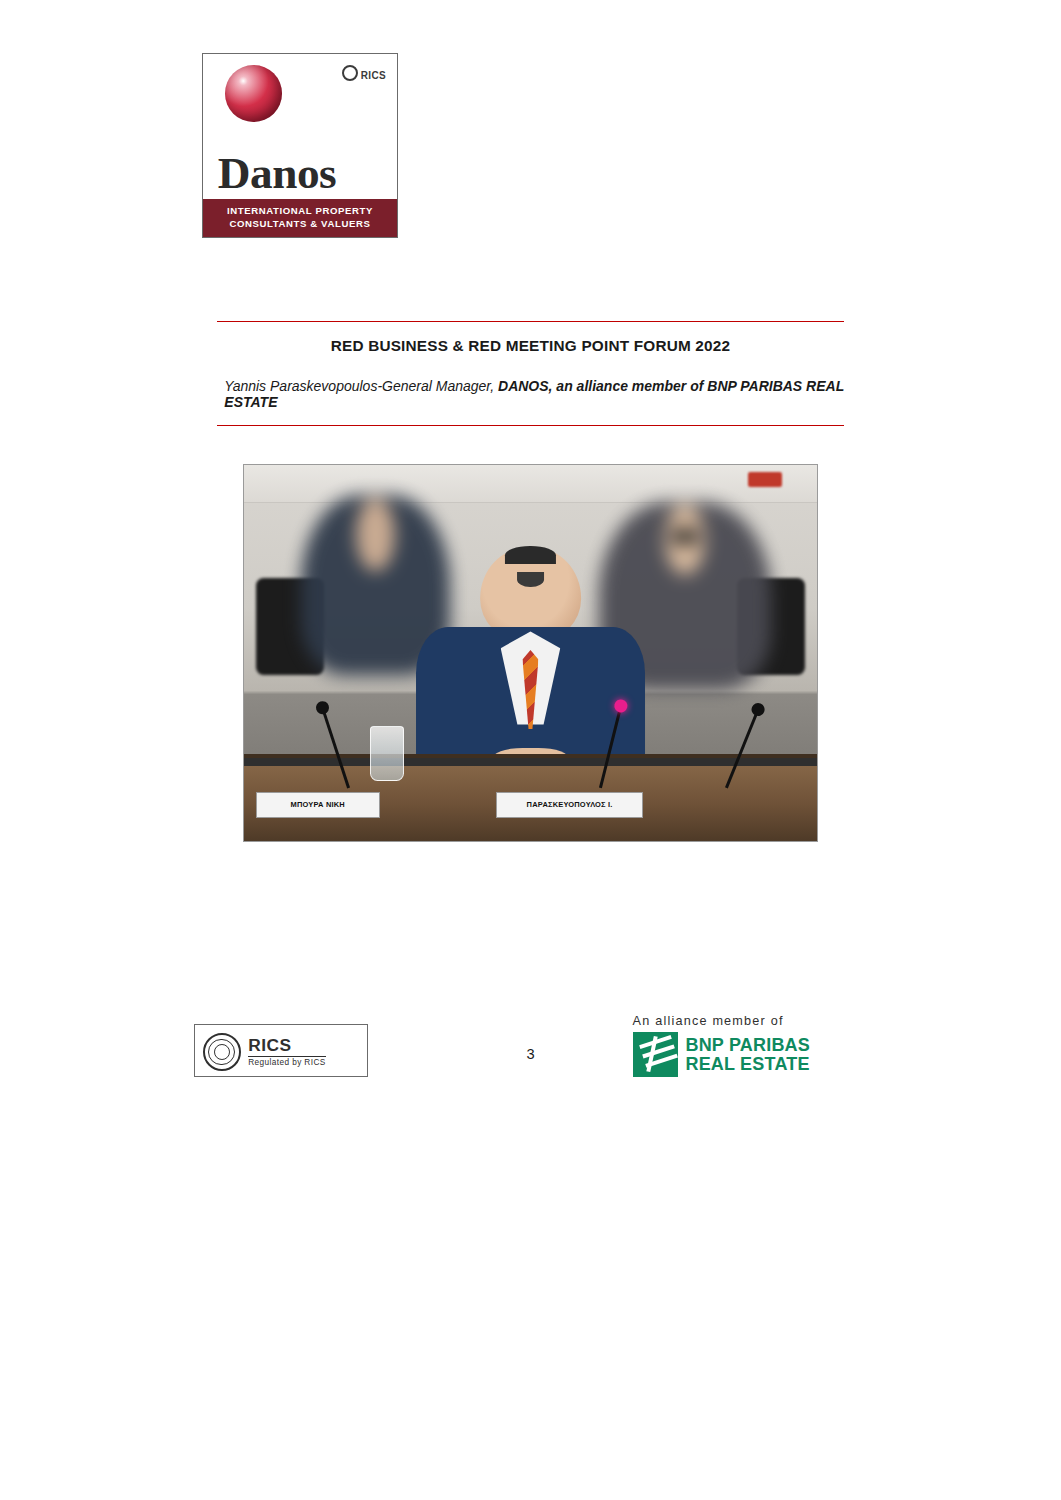RICS
Danos
INTERNATIONAL PROPERTY
CONSULTANTS & VALUERS
RED BUSINESS & RED MEETING POINT FORUM 2022
Yannis Paraskevopoulos-General Manager, DANOS, an alliance member of BNP PARIBAS REAL ESTATE
ΜΠΟΥΡΑ ΝΙΚΗ
ΠΑΡΑΣΚΕΥΟΠΟΥΛΟΣ Ι.
3
RICS
Regulated by RICS
An alliance member of
BNP PARIBAS REAL ESTATE